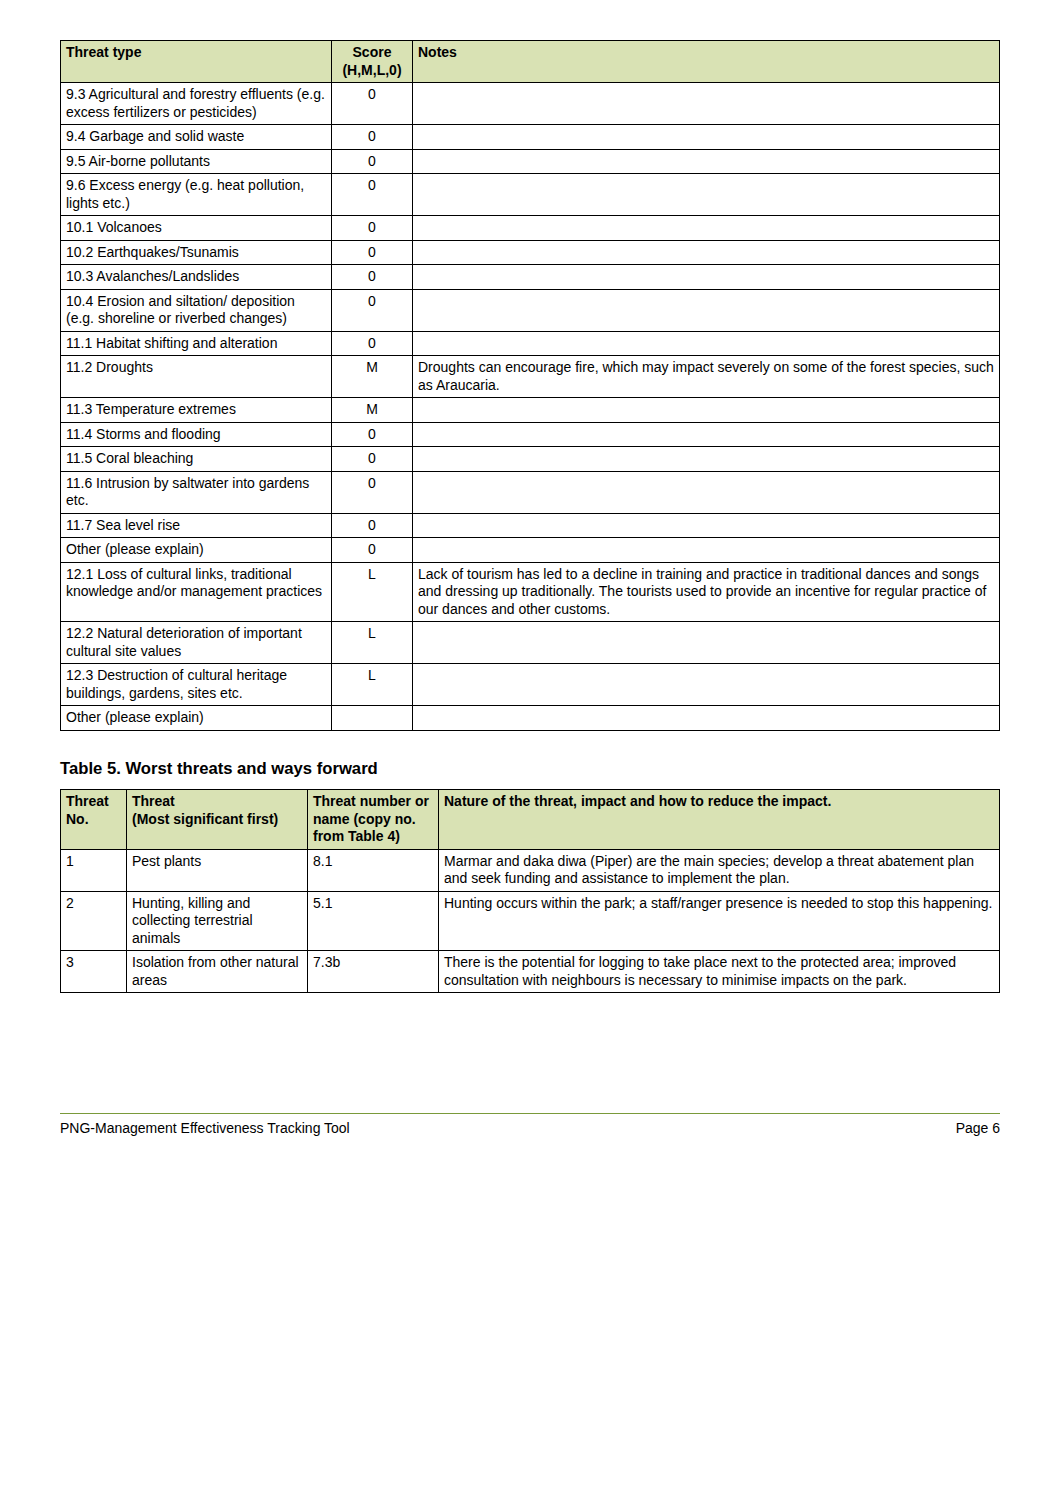| Threat type | Score (H,M,L,0) | Notes |
| --- | --- | --- |
| 9.3 Agricultural and forestry effluents (e.g. excess fertilizers or pesticides) | 0 | |
| 9.4 Garbage and solid waste | 0 | |
| 9.5 Air-borne pollutants | 0 | |
| 9.6 Excess energy (e.g. heat pollution, lights etc.) | 0 | |
| 10.1 Volcanoes | 0 | |
| 10.2 Earthquakes/Tsunamis | 0 | |
| 10.3 Avalanches/Landslides | 0 | |
| 10.4 Erosion and siltation/ deposition (e.g. shoreline or riverbed changes) | 0 | |
| 11.1 Habitat shifting and alteration | 0 | |
| 11.2 Droughts | M | Droughts can encourage fire, which may impact severely on some of the forest species, such as Araucaria. |
| 11.3 Temperature extremes | M | |
| 11.4 Storms and flooding | 0 | |
| 11.5 Coral bleaching | 0 | |
| 11.6 Intrusion by saltwater into gardens etc. | 0 | |
| 11.7 Sea level rise | 0 | |
| Other (please explain) | 0 | |
| 12.1 Loss of cultural links, traditional knowledge and/or management practices | L | Lack of tourism has led to a decline in training and practice in traditional dances and songs and dressing up traditionally. The tourists used to provide an incentive for regular practice of our dances and other customs. |
| 12.2 Natural deterioration of important cultural site values | L | |
| 12.3 Destruction of cultural heritage buildings, gardens, sites etc. | L | |
| Other (please explain) | | |
Table 5. Worst threats and ways forward
| Threat No. | Threat (Most significant first) | Threat number or name (copy no. from Table 4) | Nature of the threat, impact and how to reduce the impact. |
| --- | --- | --- | --- |
| 1 | Pest plants | 8.1 | Marmar and daka diwa (Piper) are the main species; develop a threat abatement plan and seek funding and assistance to implement the plan. |
| 2 | Hunting, killing and collecting terrestrial animals | 5.1 | Hunting occurs within the park; a staff/ranger presence is needed to stop this happening. |
| 3 | Isolation from other natural areas | 7.3b | There is the potential for logging to take place next to the protected area; improved consultation with neighbours is necessary to minimise impacts on the park. |
PNG-Management Effectiveness Tracking Tool Page 6